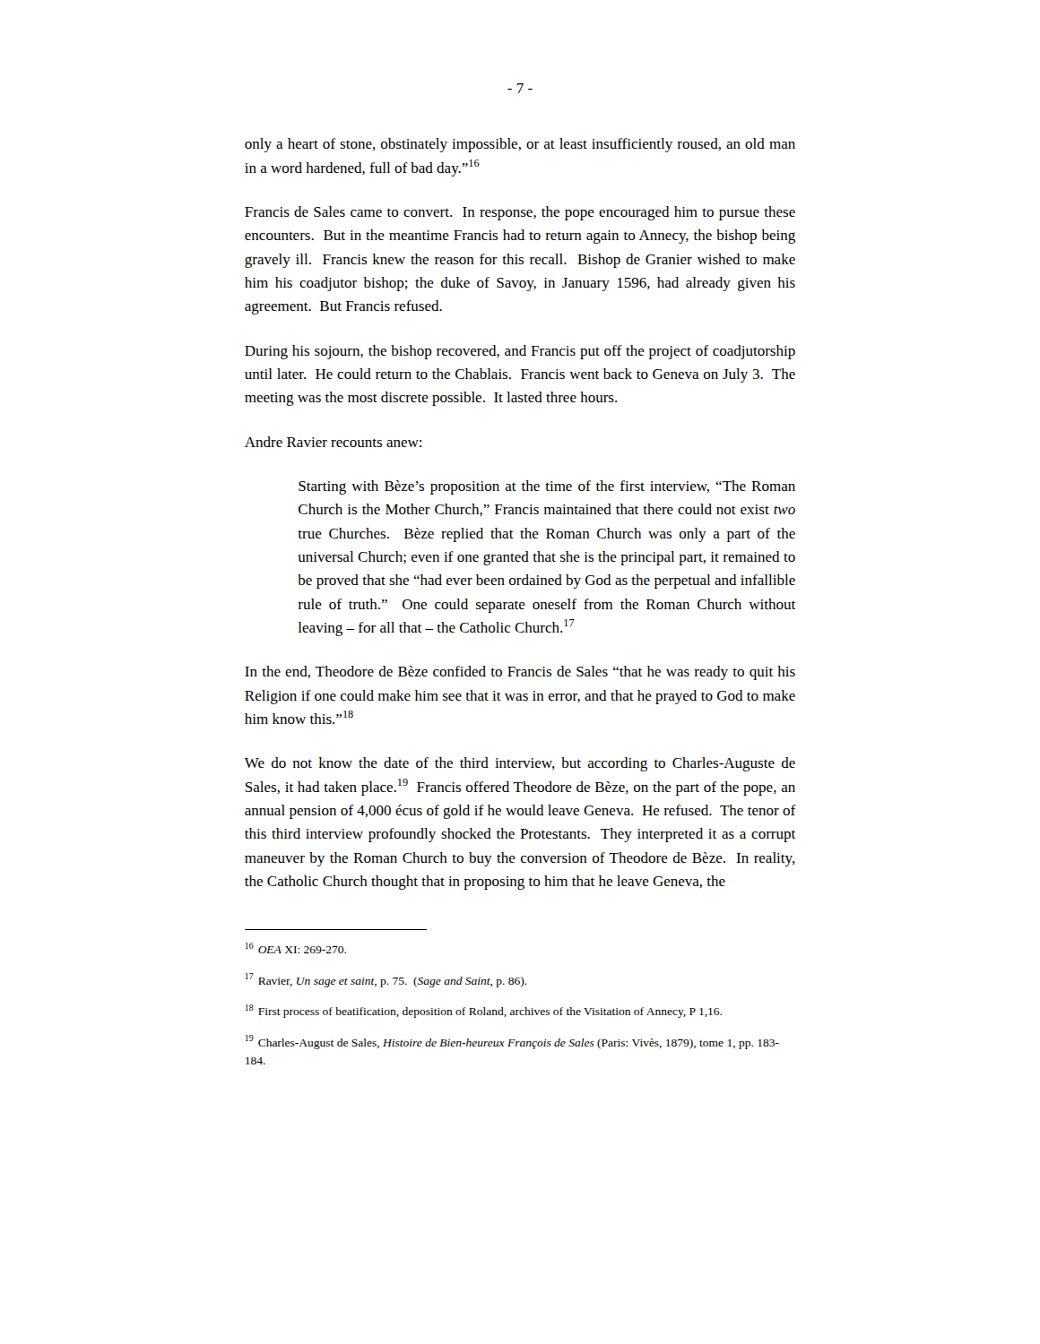- 7 -
only a heart of stone, obstinately impossible, or at least insufficiently roused, an old man in a word hardened, full of bad day.”16
Francis de Sales came to convert. In response, the pope encouraged him to pursue these encounters. But in the meantime Francis had to return again to Annecy, the bishop being gravely ill. Francis knew the reason for this recall. Bishop de Granier wished to make him his coadjutor bishop; the duke of Savoy, in January 1596, had already given his agreement. But Francis refused.
During his sojourn, the bishop recovered, and Francis put off the project of coadjutorship until later. He could return to the Chablais. Francis went back to Geneva on July 3. The meeting was the most discrete possible. It lasted three hours.
Andre Ravier recounts anew:
Starting with Bèze’s proposition at the time of the first interview, “The Roman Church is the Mother Church,” Francis maintained that there could not exist two true Churches. Bèze replied that the Roman Church was only a part of the universal Church; even if one granted that she is the principal part, it remained to be proved that she “had ever been ordained by God as the perpetual and infallible rule of truth.” One could separate oneself from the Roman Church without leaving – for all that – the Catholic Church.17
In the end, Theodore de Bèze confided to Francis de Sales “that he was ready to quit his Religion if one could make him see that it was in error, and that he prayed to God to make him know this.”18
We do not know the date of the third interview, but according to Charles-Auguste de Sales, it had taken place.19 Francis offered Theodore de Bèze, on the part of the pope, an annual pension of 4,000 écus of gold if he would leave Geneva. He refused. The tenor of this third interview profoundly shocked the Protestants. They interpreted it as a corrupt maneuver by the Roman Church to buy the conversion of Theodore de Bèze. In reality, the Catholic Church thought that in proposing to him that he leave Geneva, the
16 OEA XI: 269-270.
17 Ravier, Un sage et saint, p. 75. (Sage and Saint, p. 86).
18 First process of beatification, deposition of Roland, archives of the Visitation of Annecy, P 1,16.
19 Charles-August de Sales, Histoire de Bien-heureux François de Sales (Paris: Vivès, 1879), tome 1, pp. 183-184.